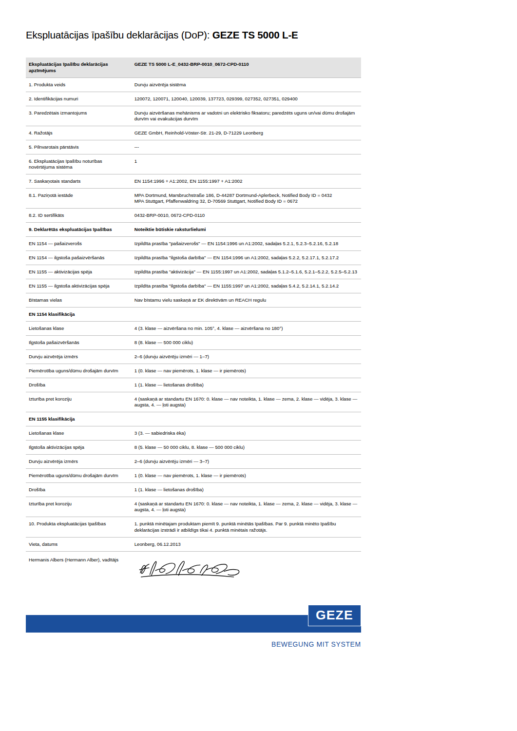Ekspluatācijas īpašību deklarācijas (DoP): GEZE TS 5000 L-E
| Ekspluatācijas īpašību deklarācijas apzīmējums | GEZE TS 5000 L-E_0432-BRP-0010_0672-CPD-0110 |
| 1. Produkta veids | Durvju aizvērēja sistēma |
| 2. Identifikācijas numuri | 120072, 120071, 120040, 120039, 137723, 029399, 027352, 027351, 029400 |
| 3. Paredzētais izmantojums | Durvju aizvēršanas mehānisms ar vadotni un elektrisko fiksatoru; paredzēts uguns un/vai dūmu drošajām durvīm vai evakuācijas durvīm |
| 4. Ražotājs | GEZE GmbH, Reinhold-Vöster-Str. 21-29, D-71229 Leonberg |
| 5. Pilnvarotais pārstāvis | --- |
| 6. Ekspluatācijas īpašību noturības novērtējuma sistēma | 1 |
| 7. Saskaņotais standarts | EN 1154:1996 + A1:2002, EN 1155:1997 + A1:2002 |
| 8.1. Paziņotā iestāde | MPA Dortmund, Marsbruchstraße 186, D-44287 Dortmund-Aplerbeck, Notified Body ID = 0432 MPA Stuttgart, Pfaffenwaldring 32, D-70569 Stuttgart, Notified Body ID = 0672 |
| 8.2. ID sertifikāts | 0432-BRP-0010, 0672-CPD-0110 |
| 9. Deklarētās ekspluatācijas īpašības | Noteiktie būtiskie raksturlielumi |
| EN 1154 — pašaizverošs | Izpildīta prasība "pašaizverošs" — EN 1154:1996 un A1:2002, sadaļas 5.2.1, 5.2.3–5.2.16, 5.2.18 |
| EN 1154 — ilgstoša pašaizvēršanās | Izpildīta prasība "ilgstoša darbība" — EN 1154:1996 un A1:2002, sadaļas 5.2.2, 5.2.17.1, 5.2.17.2 |
| EN 1155 — aktivizācijas spēja | Izpildīta prasība "aktivizācija" — EN 1155:1997 un A1:2002, sadaļas 5.1.2–5.1.6, 5.2.1–5.2.2, 5.2.5–5.2.13 |
| EN 1155 — ilgstoša aktivizācijas spēja | Izpildīta prasība "ilgstoša darbība" — EN 1155:1997 un A1:2002, sadaļas 5.4.2, 5.2.14.1, 5.2.14.2 |
| Bīstamas vielas | Nav bīstamu vielu saskaņā ar EK direktīvām un REACH regulu |
| EN 1154 klasifikācija | |
| Lietošanas klase | 4 (3. klase — aizvēršana no min. 105°, 4. klase — aizvēršana no 180°) |
| Ilgstoša pašaizvēršanās | 8 (8. klase — 500 000 ciklu) |
| Durvju aizvērēja izmērs | 2–6 (durvju aizvērēju izmēri — 1–7) |
| Piemērotība uguns/dūmu drošajām durvīm | 1 (0. klase — nav piemērots, 1. klase — ir piemērots) |
| Drošība | 1 (1. klase — lietošanas drošība) |
| Izturība pret koroziju | 4 (saskaņā ar standartu EN 1670: 0. klase — nav noteikta, 1. klase — zema, 2. klase — vidēja, 3. klase —augsta, 4. — ļoti augsta) |
| EN 1155 klasifikācija | |
| Lietošanas klase | 3 (3. — sabiedriska ēka) |
| Ilgstoša aktivizācijas spēja | 8 (5. klase — 50 000 ciklu, 8. klase — 500 000 ciklu) |
| Durvju aizvērēja izmērs | 2–6 (durvju aizvērēju izmēri — 3–7) |
| Piemērotība uguns/dūmu drošajām durvīm | 1 (0. klase — nav piemērots, 1. klase — ir piemērots) |
| Drošība | 1 (1. klase — lietošanas drošība) |
| Izturība pret koroziju | 4 (saskaņā ar standartu EN 1670: 0. klase — nav noteikta, 1. klase — zema, 2. klase — vidēja, 3. klase —augsta, 4. — ļoti augsta) |
| 10. Produkta ekspluatācijas īpašības | 1. punktā minētajam produktam piemīt 9. punktā minētās īpašības. Par 9. punktā minēto īpašību deklarācijas izstrādi ir atbildīgs tikai 4. punktā minētais ražotājs. |
| Vieta, datums | Leonberg, 06.12.2013 |
| Hermanis Albers (Hermann Alber), vadītājs | |
GEZE
BEWEGUNG MIT SYSTEM